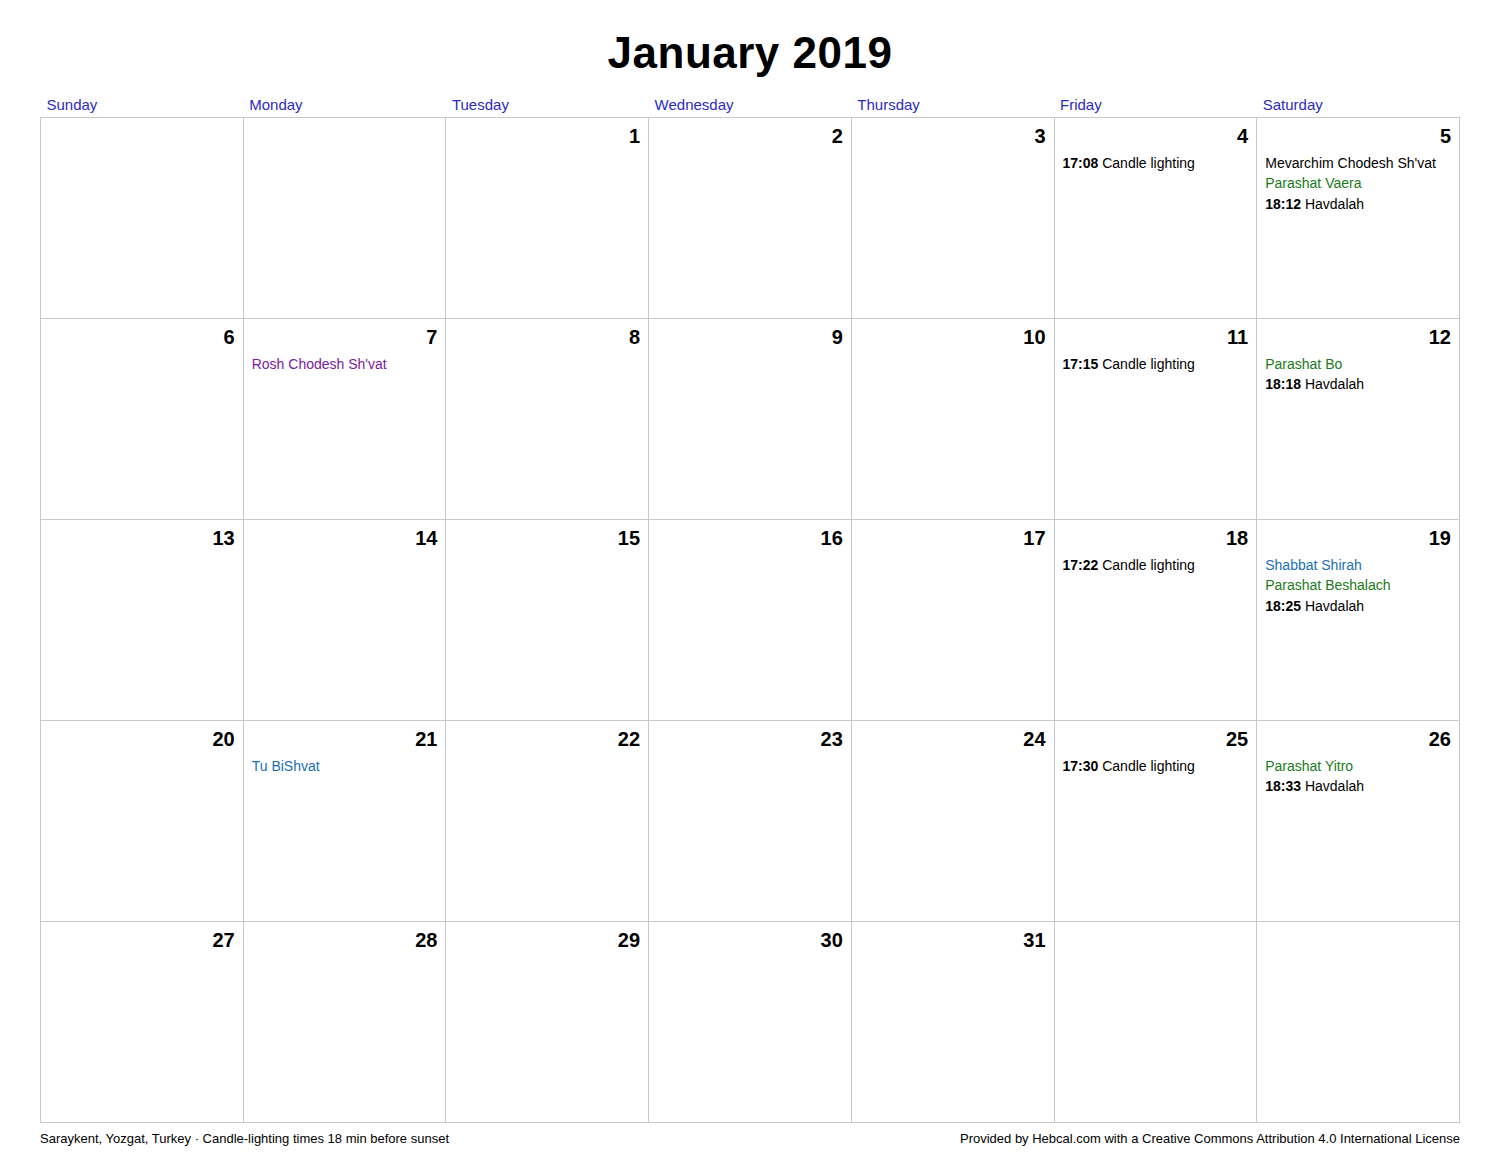January 2019
| Sunday | Monday | Tuesday | Wednesday | Thursday | Friday | Saturday |
| --- | --- | --- | --- | --- | --- | --- |
| | | 1 | 2 | 3 | 4 17:08 Candle lighting | 5 Mevarchim Chodesh Sh'vat Parashat Vaera 18:12 Havdalah |
| 6 | 7 Rosh Chodesh Sh'vat | 8 | 9 | 10 | 11 17:15 Candle lighting | 12 Parashat Bo 18:18 Havdalah |
| 13 | 14 | 15 | 16 | 17 | 18 17:22 Candle lighting | 19 Shabbat Shirah Parashat Beshalach 18:25 Havdalah |
| 20 | 21 Tu BiShvat | 22 | 23 | 24 | 25 17:30 Candle lighting | 26 Parashat Yitro 18:33 Havdalah |
| 27 | 28 | 29 | 30 | 31 | | |
Saraykent, Yozgat, Turkey · Candle-lighting times 18 min before sunset
Provided by Hebcal.com with a Creative Commons Attribution 4.0 International License